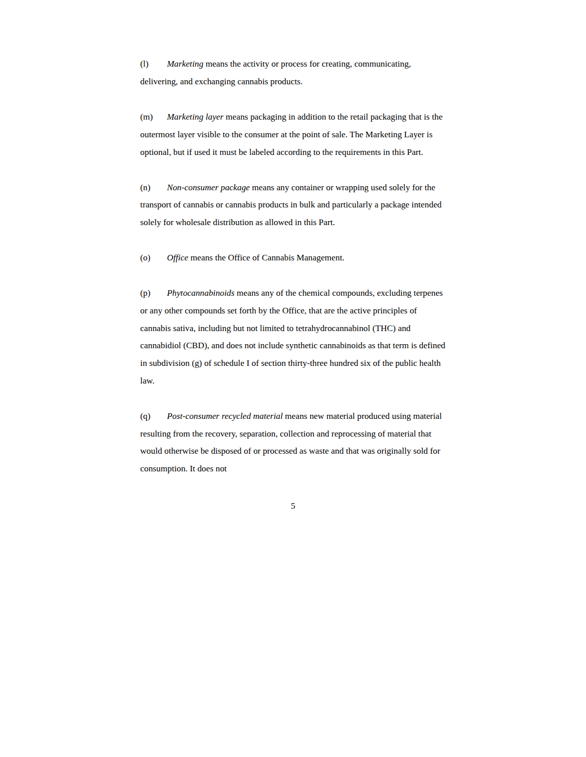(l) Marketing means the activity or process for creating, communicating, delivering, and exchanging cannabis products.
(m) Marketing layer means packaging in addition to the retail packaging that is the outermost layer visible to the consumer at the point of sale. The Marketing Layer is optional, but if used it must be labeled according to the requirements in this Part.
(n) Non-consumer package means any container or wrapping used solely for the transport of cannabis or cannabis products in bulk and particularly a package intended solely for wholesale distribution as allowed in this Part.
(o) Office means the Office of Cannabis Management.
(p) Phytocannabinoids means any of the chemical compounds, excluding terpenes or any other compounds set forth by the Office, that are the active principles of cannabis sativa, including but not limited to tetrahydrocannabinol (THC) and cannabidiol (CBD), and does not include synthetic cannabinoids as that term is defined in subdivision (g) of schedule I of section thirty-three hundred six of the public health law.
(q) Post-consumer recycled material means new material produced using material resulting from the recovery, separation, collection and reprocessing of material that would otherwise be disposed of or processed as waste and that was originally sold for consumption. It does not
5